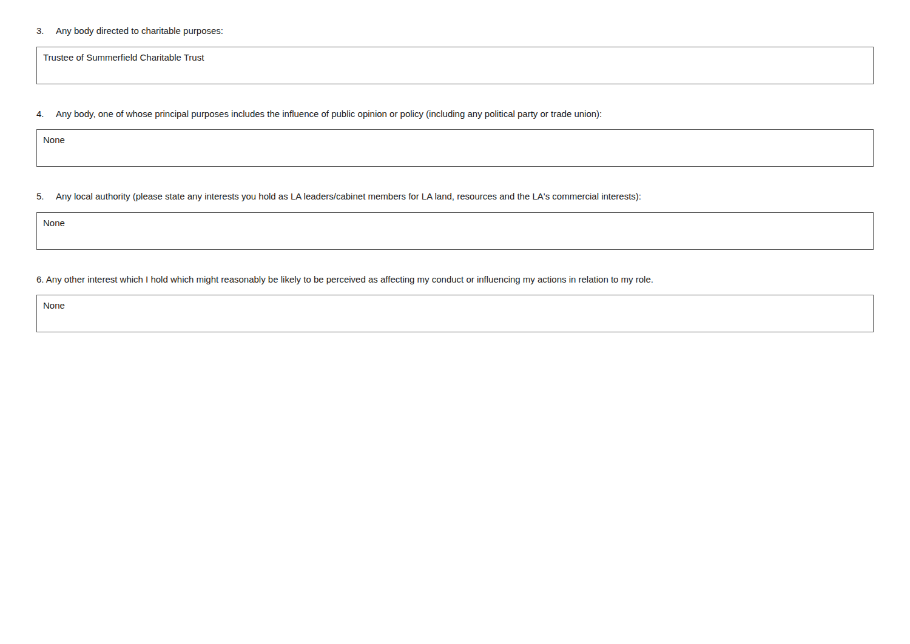3.
Any body directed to charitable purposes:
Trustee of Summerfield Charitable Trust
4.
Any body, one of whose principal purposes includes the influence of public opinion or policy (including any political party or trade union):
None
5.
Any local authority (please state any interests you hold as LA leaders/cabinet members for LA land, resources and the LA's commercial interests):
None
6. Any other interest which I hold which might reasonably be likely to be perceived as affecting my conduct or influencing my actions in relation to my role.
None